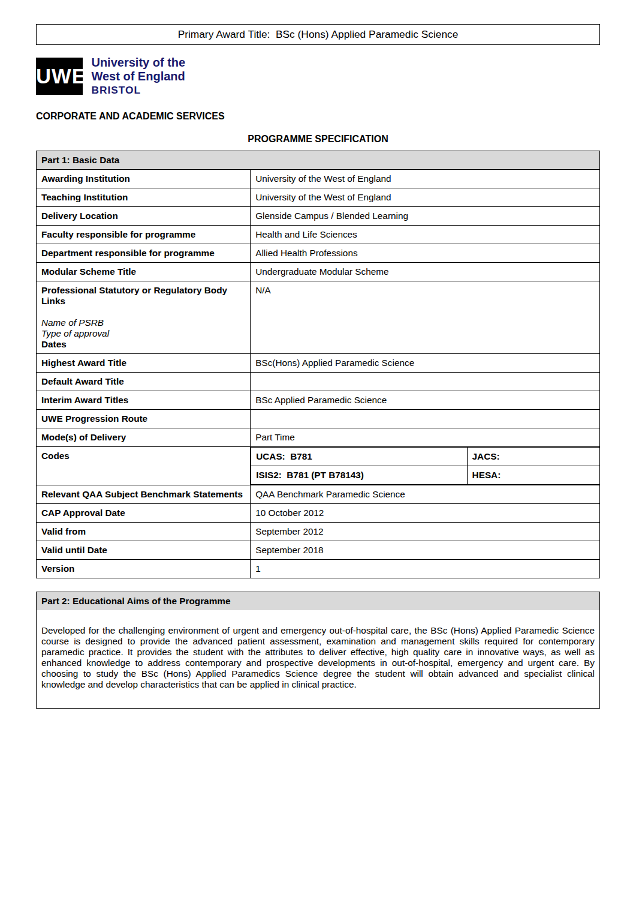Primary Award Title: BSc (Hons) Applied Paramedic Science
UWE University of the
West of England
BRISTOL
CORPORATE AND ACADEMIC SERVICES
PROGRAMME SPECIFICATION
| Part 1: Basic Data |
| --- |
| Awarding Institution | University of the West of England |
| Teaching Institution | University of the West of England |
| Delivery Location | Glenside Campus / Blended Learning |
| Faculty responsible for programme | Health and Life Sciences |
| Department responsible for programme | Allied Health Professions |
| Modular Scheme Title | Undergraduate Modular Scheme |
| Professional Statutory or Regulatory Body Links Name of PSRB Type of approval Dates | N/A |
| Highest Award Title | BSc(Hons) Applied Paramedic Science |
| Default Award Title | |
| Interim Award Titles | BSc Applied Paramedic Science |
| UWE Progression Route | |
| Mode(s) of Delivery | Part Time |
| Codes | / UCAS: B781 / JACS: / / ISIS2: B781 (PT B78143) / HESA: / |
| Relevant QAA Subject Benchmark Statements | QAA Benchmark Paramedic Science |
| CAP Approval Date | 10 October 2012 |
| Valid from | September 2012 |
| Valid until Date | September 2018 |
| Version | 1 |
Part 2: Educational Aims of the Programme
Developed for the challenging environment of urgent and emergency out-of-hospital care, the BSc (Hons) Applied Paramedic Science course is designed to provide the advanced patient assessment, examination and management skills required for contemporary paramedic practice. It provides the student with the attributes to deliver effective, high quality care in innovative ways, as well as enhanced knowledge to address contemporary and prospective developments in out-of-hospital, emergency and urgent care. By choosing to study the BSc (Hons) Applied Paramedics Science degree the student will obtain advanced and specialist clinical knowledge and develop characteristics that can be applied in clinical practice.